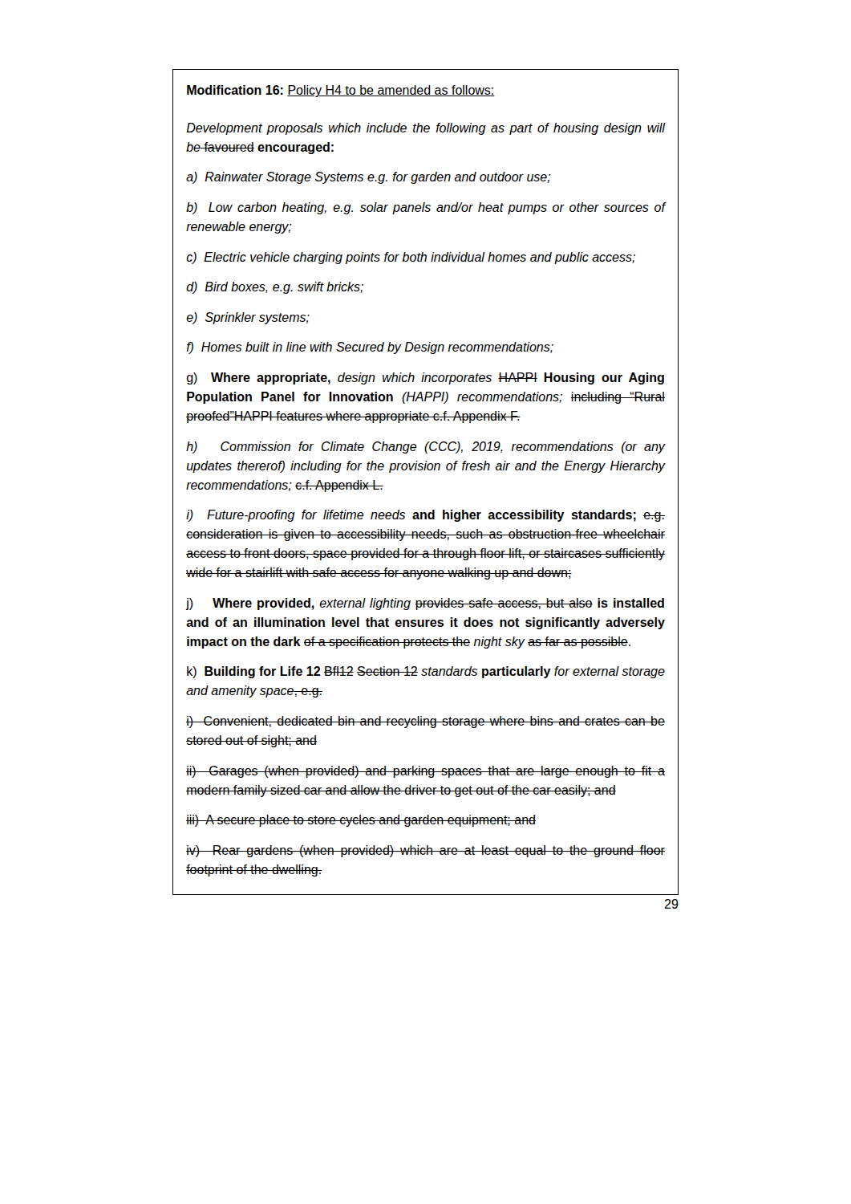Modification 16: Policy H4 to be amended as follows:
Development proposals which include the following as part of housing design will be favoured encouraged:
a) Rainwater Storage Systems e.g. for garden and outdoor use;
b) Low carbon heating, e.g. solar panels and/or heat pumps or other sources of renewable energy;
c) Electric vehicle charging points for both individual homes and public access;
d) Bird boxes, e.g. swift bricks;
e) Sprinkler systems;
f) Homes built in line with Secured by Design recommendations;
g) Where appropriate, design which incorporates HAPPI Housing our Aging Population Panel for Innovation (HAPPI) recommendations; including “Rural proofed”HAPPI features where appropriate c.f. Appendix F.
h) Commission for Climate Change (CCC), 2019, recommendations (or any updates thererof) including for the provision of fresh air and the Energy Hierarchy recommendations; c.f. Appendix L.
i) Future-proofing for lifetime needs and higher accessibility standards; e.g. consideration is given to accessibility needs, such as obstruction-free wheelchair access to front doors, space provided for a through floor lift, or staircases sufficiently wide for a stairlift with safe access for anyone walking up and down;
j) Where provided, external lighting provides safe access, but also is installed and of an illumination level that ensures it does not significantly adversely impact on the dark of a specification protects the night sky as far as possible.
k) Building for Life 12 Bfl12 Section 12 standards particularly for external storage and amenity space, e.g.
i) Convenient, dedicated bin and recycling storage where bins and crates can be stored out of sight; and
ii) Garages (when provided) and parking spaces that are large enough to fit a modern family sized car and allow the driver to get out of the car easily; and
iii) A secure place to store cycles and garden equipment; and
iv) Rear gardens (when provided) which are at least equal to the ground floor footprint of the dwelling.
29